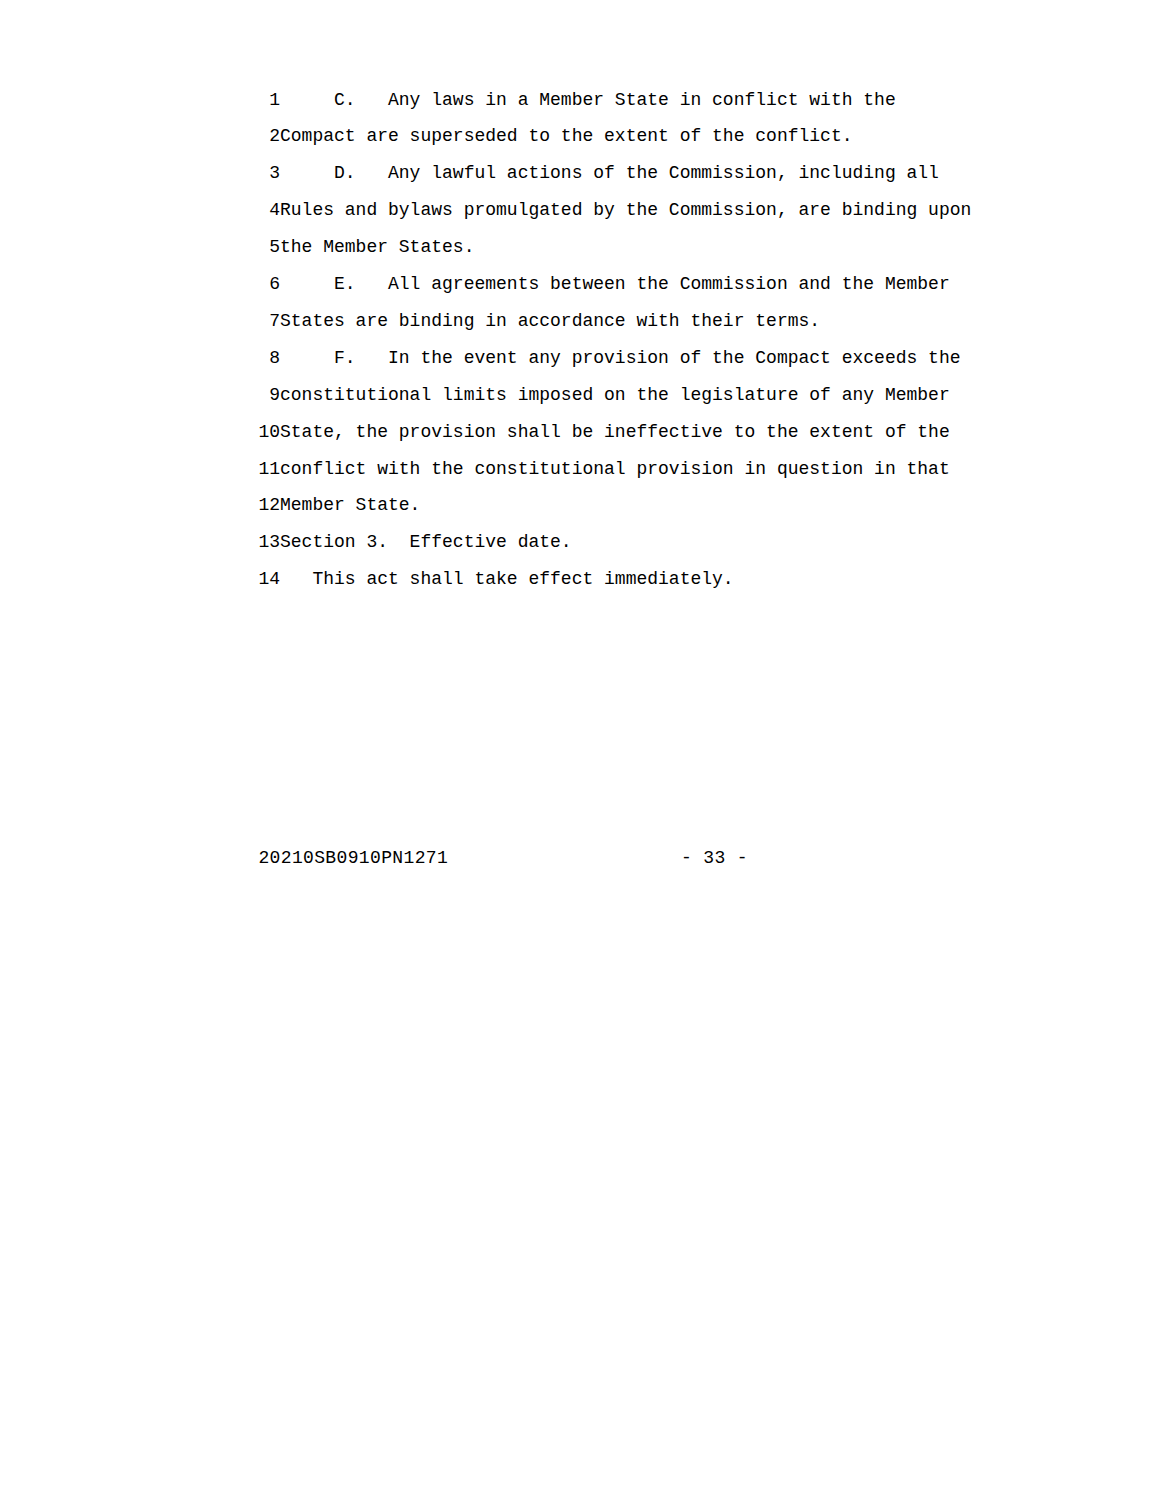| 1 | C. Any laws in a Member State in conflict with the |
| 2 | Compact are superseded to the extent of the conflict. |
| 3 | D. Any lawful actions of the Commission, including all |
| 4 | Rules and bylaws promulgated by the Commission, are binding upon |
| 5 | the Member States. |
| 6 | E. All agreements between the Commission and the Member |
| 7 | States are binding in accordance with their terms. |
| 8 | F. In the event any provision of the Compact exceeds the |
| 9 | constitutional limits imposed on the legislature of any Member |
| 10 | State, the provision shall be ineffective to the extent of the |
| 11 | conflict with the constitutional provision in question in that |
| 12 | Member State. |
| 13 | Section 3. Effective date. |
| 14 | This act shall take effect immediately. |
20210SB0910PN1271 - 33 -